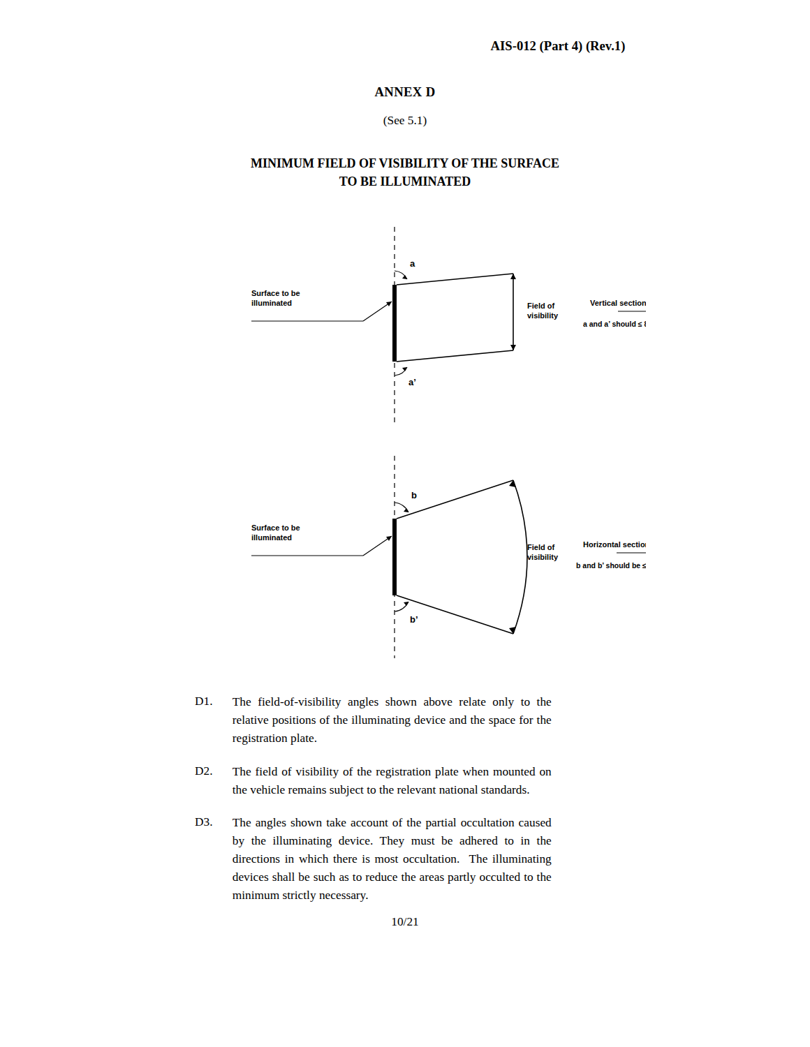AIS-012 (Part 4) (Rev.1)
ANNEX D
(See 5.1)
MINIMUM FIELD OF VISIBILITY OF THE SURFACE
TO BE ILLUMINATED
a a’ Surface to be illuminated Field of visibility Vertical section a and a’ should ≤ 85°
b b’ Surface to be illuminated Field of visibility Horizontal section b and b’ should be ≤ 60°
D1.
The field-of-visibility angles shown above relate only to the relative positions of the illuminating device and the space for the registration plate.
D2.
The field of visibility of the registration plate when mounted on the vehicle remains subject to the relevant national standards.
D3.
The angles shown take account of the partial occultation caused by the illuminating device. They must be adhered to in the directions in which there is most occultation. The illuminating devices shall be such as to reduce the areas partly occulted to the minimum strictly necessary.
10/21